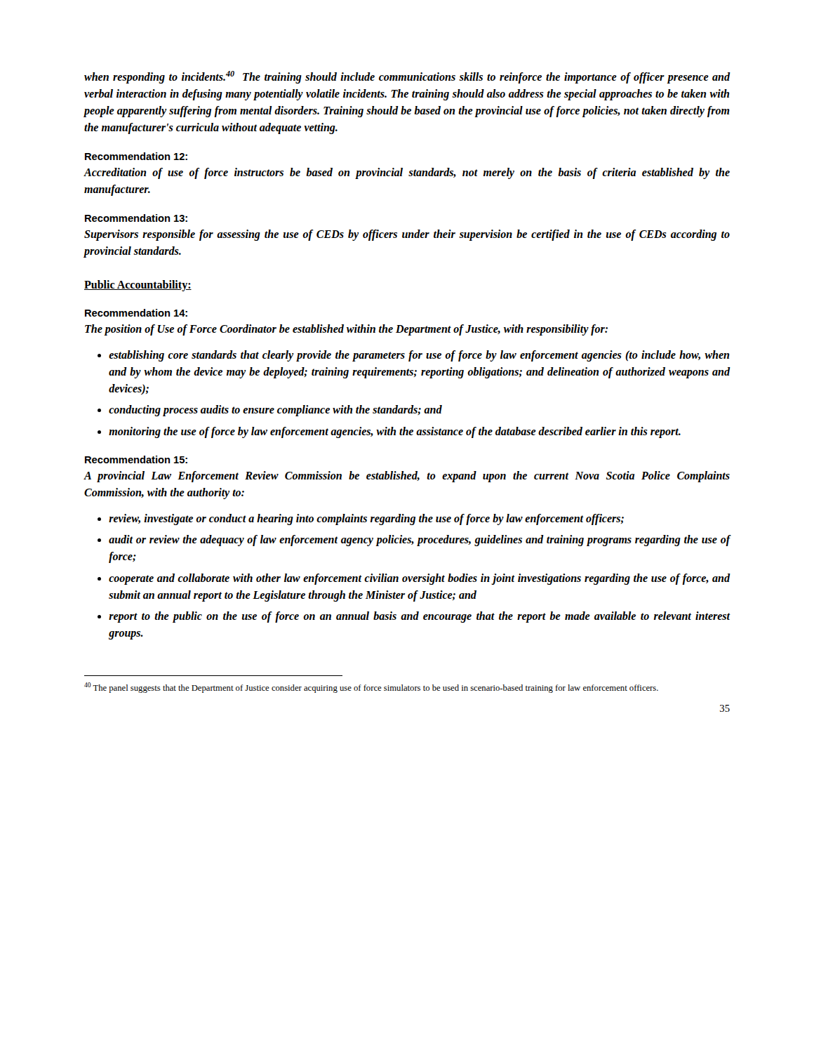when responding to incidents.40 The training should include communications skills to reinforce the importance of officer presence and verbal interaction in defusing many potentially volatile incidents. The training should also address the special approaches to be taken with people apparently suffering from mental disorders. Training should be based on the provincial use of force policies, not taken directly from the manufacturer's curricula without adequate vetting.
Recommendation 12:
Accreditation of use of force instructors be based on provincial standards, not merely on the basis of criteria established by the manufacturer.
Recommendation 13:
Supervisors responsible for assessing the use of CEDs by officers under their supervision be certified in the use of CEDs according to provincial standards.
Public Accountability:
Recommendation 14:
The position of Use of Force Coordinator be established within the Department of Justice, with responsibility for:
establishing core standards that clearly provide the parameters for use of force by law enforcement agencies (to include how, when and by whom the device may be deployed; training requirements; reporting obligations; and delineation of authorized weapons and devices);
conducting process audits to ensure compliance with the standards; and
monitoring the use of force by law enforcement agencies, with the assistance of the database described earlier in this report.
Recommendation 15:
A provincial Law Enforcement Review Commission be established, to expand upon the current Nova Scotia Police Complaints Commission, with the authority to:
review, investigate or conduct a hearing into complaints regarding the use of force by law enforcement officers;
audit or review the adequacy of law enforcement agency policies, procedures, guidelines and training programs regarding the use of force;
cooperate and collaborate with other law enforcement civilian oversight bodies in joint investigations regarding the use of force, and submit an annual report to the Legislature through the Minister of Justice; and
report to the public on the use of force on an annual basis and encourage that the report be made available to relevant interest groups.
40 The panel suggests that the Department of Justice consider acquiring use of force simulators to be used in scenario-based training for law enforcement officers.
35